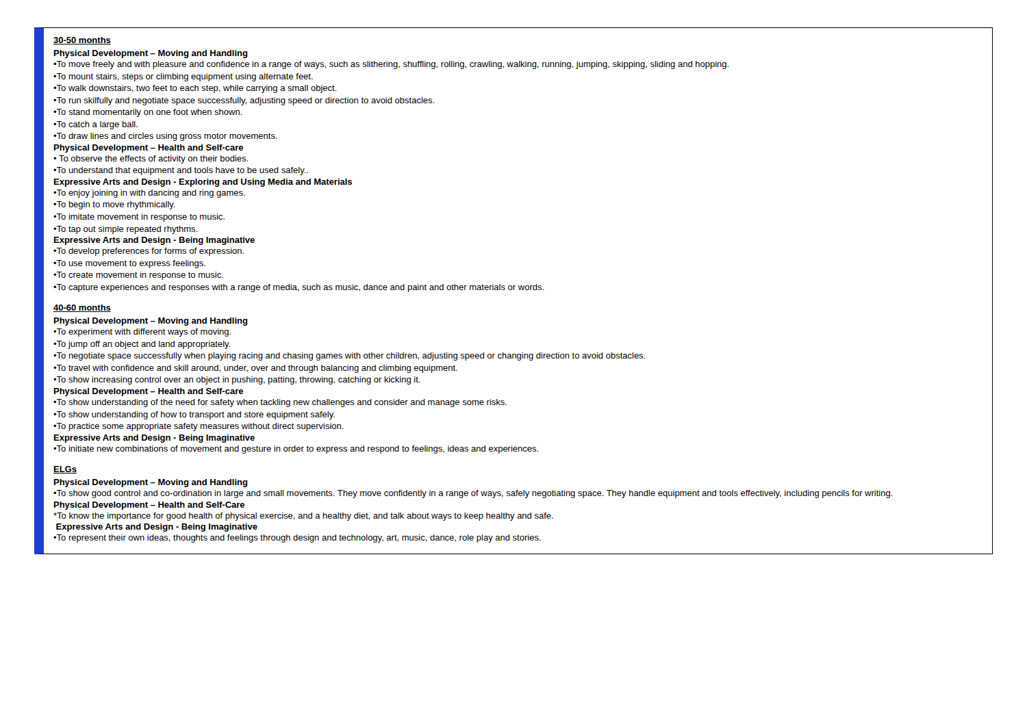30-50 months
Physical Development – Moving and Handling
•To move freely and with pleasure and confidence in a range of ways, such as slithering, shuffling, rolling, crawling, walking, running, jumping, skipping, sliding and hopping.
•To mount stairs, steps or climbing equipment using alternate feet.
•To walk downstairs, two feet to each step, while carrying a small object.
•To run skilfully and negotiate space successfully, adjusting speed or direction to avoid obstacles.
•To stand momentarily on one foot when shown.
•To catch a large ball.
•To draw lines and circles using gross motor movements.
Physical Development – Health and Self-care
• To observe the effects of activity on their bodies.
•To understand that equipment and tools have to be used safely..
Expressive Arts and Design - Exploring and Using Media and Materials
•To enjoy joining in with dancing and ring games.
•To begin to move rhythmically.
•To imitate movement in response to music.
•To tap out simple repeated rhythms.
Expressive Arts and Design - Being Imaginative
•To develop preferences for forms of expression.
•To use movement to express feelings.
•To create movement in response to music.
•To capture experiences and responses with a range of media, such as music, dance and paint and other materials or words.
40-60 months
Physical Development – Moving and Handling
•To experiment with different ways of moving.
•To jump off an object and land appropriately.
•To negotiate space successfully when playing racing and chasing games with other children, adjusting speed or changing direction to avoid obstacles.
•To travel with confidence and skill around, under, over and through balancing and climbing equipment.
•To show increasing control over an object in pushing, patting, throwing, catching or kicking it.
Physical Development – Health and Self-care
•To show understanding of the need for safety when tackling new challenges and consider and manage some risks.
•To show understanding of how to transport and store equipment safely.
•To practice some appropriate safety measures without direct supervision.
Expressive Arts and Design - Being Imaginative
•To initiate new combinations of movement and gesture in order to express and respond to feelings, ideas and experiences.
ELGs
Physical Development – Moving and Handling
•To show good control and co-ordination in large and small movements. They move confidently in a range of ways, safely negotiating space. They handle equipment and tools effectively, including pencils for writing.
Physical Development – Health and Self-Care
*To know the importance for good health of physical exercise, and a healthy diet, and talk about ways to keep healthy and safe.
Expressive Arts and Design - Being Imaginative
•To represent their own ideas, thoughts and feelings through design and technology, art, music, dance, role play and stories.